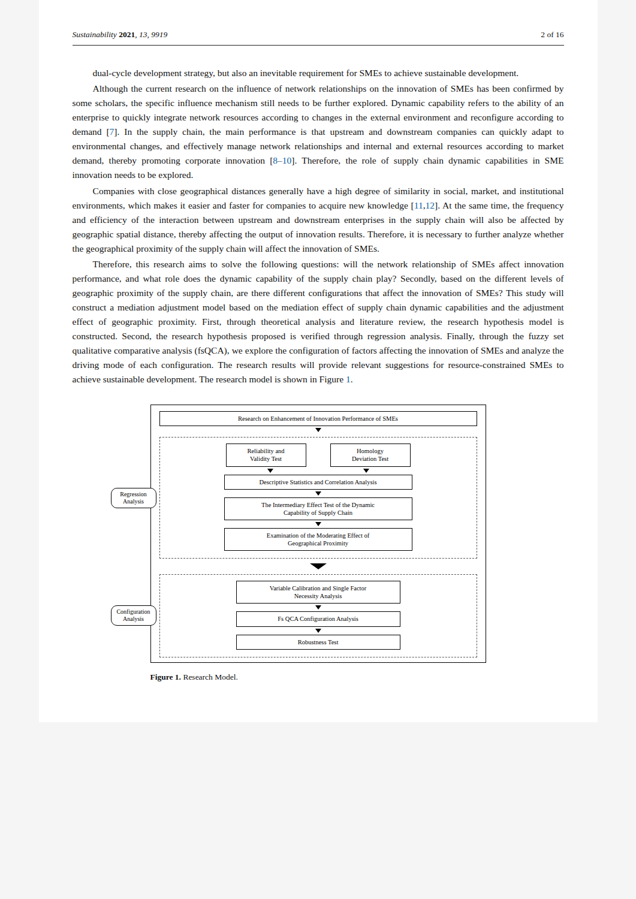Sustainability 2021, 13, 9919
2 of 16
dual-cycle development strategy, but also an inevitable requirement for SMEs to achieve sustainable development.
Although the current research on the influence of network relationships on the innovation of SMEs has been confirmed by some scholars, the specific influence mechanism still needs to be further explored. Dynamic capability refers to the ability of an enterprise to quickly integrate network resources according to changes in the external environment and reconfigure according to demand [7]. In the supply chain, the main performance is that upstream and downstream companies can quickly adapt to environmental changes, and effectively manage network relationships and internal and external resources according to market demand, thereby promoting corporate innovation [8–10]. Therefore, the role of supply chain dynamic capabilities in SME innovation needs to be explored.
Companies with close geographical distances generally have a high degree of similarity in social, market, and institutional environments, which makes it easier and faster for companies to acquire new knowledge [11,12]. At the same time, the frequency and efficiency of the interaction between upstream and downstream enterprises in the supply chain will also be affected by geographic spatial distance, thereby affecting the output of innovation results. Therefore, it is necessary to further analyze whether the geographical proximity of the supply chain will affect the innovation of SMEs.
Therefore, this research aims to solve the following questions: will the network relationship of SMEs affect innovation performance, and what role does the dynamic capability of the supply chain play? Secondly, based on the different levels of geographic proximity of the supply chain, are there different configurations that affect the innovation of SMEs? This study will construct a mediation adjustment model based on the mediation effect of supply chain dynamic capabilities and the adjustment effect of geographic proximity. First, through theoretical analysis and literature review, the research hypothesis model is constructed. Second, the research hypothesis proposed is verified through regression analysis. Finally, through the fuzzy set qualitative comparative analysis (fsQCA), we explore the configuration of factors affecting the innovation of SMEs and analyze the driving mode of each configuration. The research results will provide relevant suggestions for resource-constrained SMEs to achieve sustainable development. The research model is shown in Figure 1.
Research on Enhancement of Innovation Performance of SMEs
Regression
Analysis
Reliability and
Validity Test
Homology
Deviation Test
Descriptive Statistics and Correlation Analysis
The Intermediary Effect Test of the Dynamic
Capability of Supply Chain
Examination of the Moderating Effect of
Geographical Proximity
Configuration
Analysis
Variable Calibration and Single Factor
Necessity Analysis
Fs QCA Configuration Analysis
Robustness Test
Figure 1. Research Model.